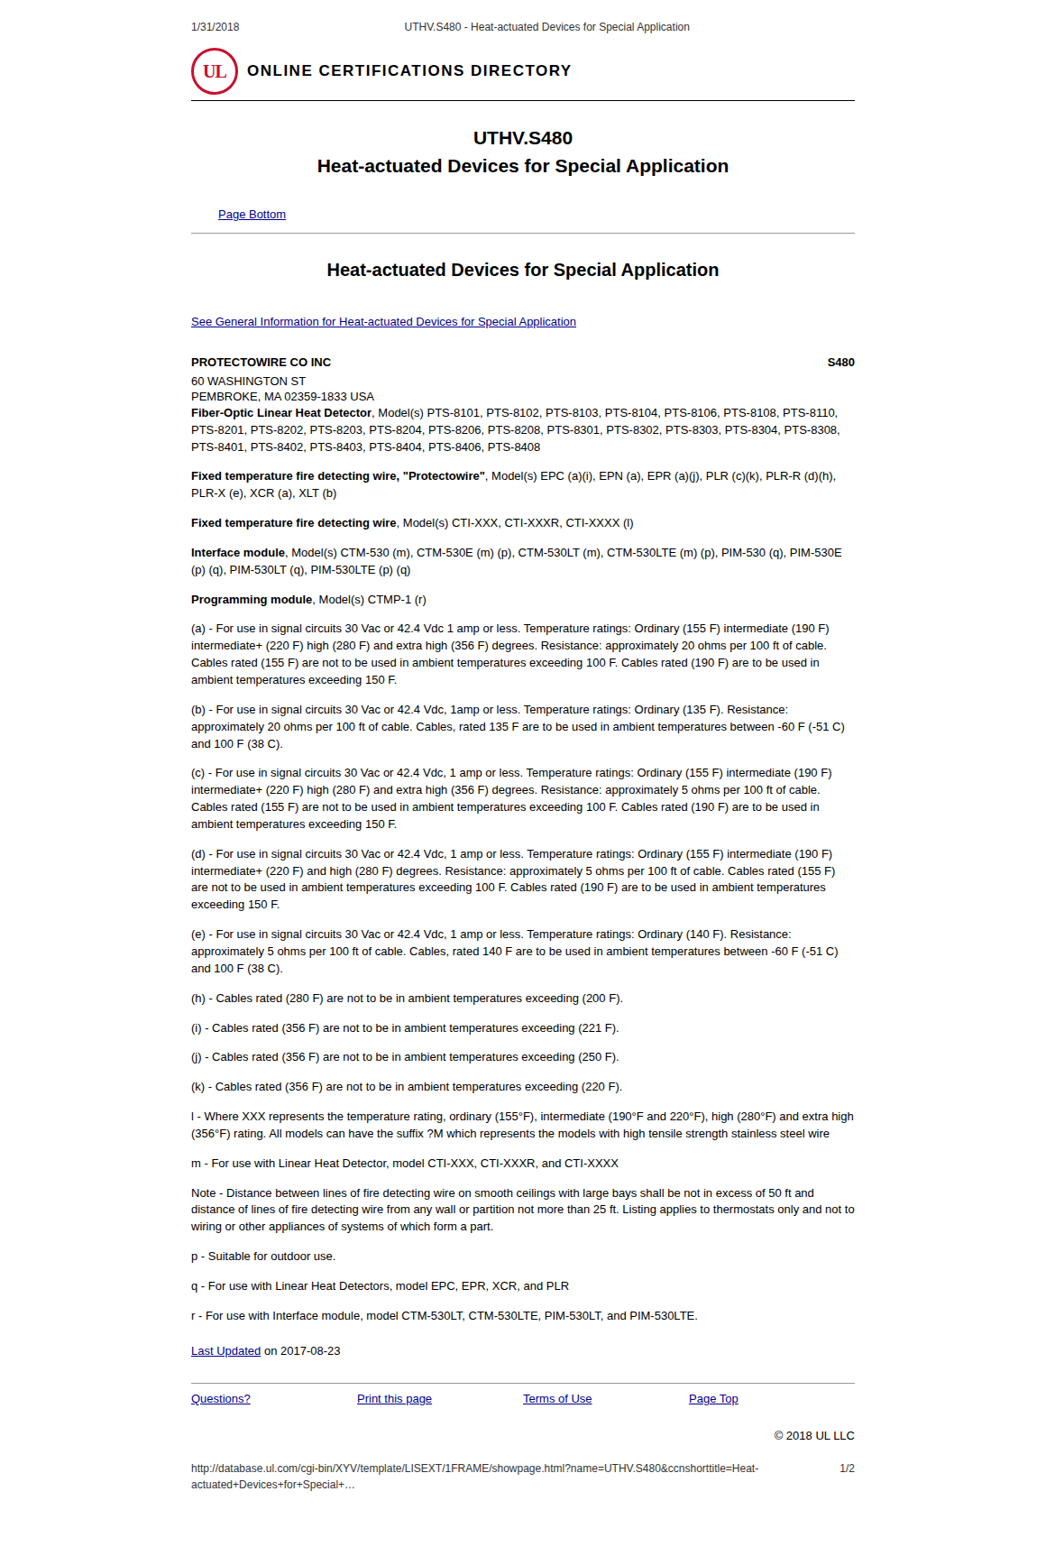1/31/2018
UTHV.S480 - Heat-actuated Devices for Special Application
UL
ONLINE CERTIFICATIONS DIRECTORY
UTHV.S480 Heat-actuated Devices for Special Application
Page Bottom
Heat-actuated Devices for Special Application
See General Information for Heat-actuated Devices for Special Application
PROTECTOWIRE CO INC S480
60 WASHINGTON ST
PEMBROKE, MA 02359-1833 USA
Fiber-Optic Linear Heat Detector, Model(s) PTS-8101, PTS-8102, PTS-8103, PTS-8104, PTS-8106, PTS-8108, PTS-8110, PTS-8201, PTS-8202, PTS-8203, PTS-8204, PTS-8206, PTS-8208, PTS-8301, PTS-8302, PTS-8303, PTS-8304, PTS-8308, PTS-8401, PTS-8402, PTS-8403, PTS-8404, PTS-8406, PTS-8408
Fixed temperature fire detecting wire, "Protectowire", Model(s) EPC (a)(i), EPN (a), EPR (a)(j), PLR (c)(k), PLR-R (d)(h), PLR-X (e), XCR (a), XLT (b)
Fixed temperature fire detecting wire, Model(s) CTI-XXX, CTI-XXXR, CTI-XXXX (l)
Interface module, Model(s) CTM-530 (m), CTM-530E (m) (p), CTM-530LT (m), CTM-530LTE (m) (p), PIM-530 (q), PIM-530E (p) (q), PIM-530LT (q), PIM-530LTE (p) (q)
Programming module, Model(s) CTMP-1 (r)
(a) - For use in signal circuits 30 Vac or 42.4 Vdc 1 amp or less. Temperature ratings: Ordinary (155 F) intermediate (190 F) intermediate+ (220 F) high (280 F) and extra high (356 F) degrees. Resistance: approximately 20 ohms per 100 ft of cable. Cables rated (155 F) are not to be used in ambient temperatures exceeding 100 F. Cables rated (190 F) are to be used in ambient temperatures exceeding 150 F.
(b) - For use in signal circuits 30 Vac or 42.4 Vdc, 1amp or less. Temperature ratings: Ordinary (135 F). Resistance: approximately 20 ohms per 100 ft of cable. Cables, rated 135 F are to be used in ambient temperatures between -60 F (-51 C) and 100 F (38 C).
(c) - For use in signal circuits 30 Vac or 42.4 Vdc, 1 amp or less. Temperature ratings: Ordinary (155 F) intermediate (190 F) intermediate+ (220 F) high (280 F) and extra high (356 F) degrees. Resistance: approximately 5 ohms per 100 ft of cable. Cables rated (155 F) are not to be used in ambient temperatures exceeding 100 F. Cables rated (190 F) are to be used in ambient temperatures exceeding 150 F.
(d) - For use in signal circuits 30 Vac or 42.4 Vdc, 1 amp or less. Temperature ratings: Ordinary (155 F) intermediate (190 F) intermediate+ (220 F) and high (280 F) degrees. Resistance: approximately 5 ohms per 100 ft of cable. Cables rated (155 F) are not to be used in ambient temperatures exceeding 100 F. Cables rated (190 F) are to be used in ambient temperatures exceeding 150 F.
(e) - For use in signal circuits 30 Vac or 42.4 Vdc, 1 amp or less. Temperature ratings: Ordinary (140 F). Resistance: approximately 5 ohms per 100 ft of cable. Cables, rated 140 F are to be used in ambient temperatures between -60 F (-51 C) and 100 F (38 C).
(h) - Cables rated (280 F) are not to be in ambient temperatures exceeding (200 F).
(i) - Cables rated (356 F) are not to be in ambient temperatures exceeding (221 F).
(j) - Cables rated (356 F) are not to be in ambient temperatures exceeding (250 F).
(k) - Cables rated (356 F) are not to be in ambient temperatures exceeding (220 F).
l - Where XXX represents the temperature rating, ordinary (155°F), intermediate (190°F and 220°F), high (280°F) and extra high (356°F) rating. All models can have the suffix ?M which represents the models with high tensile strength stainless steel wire
m - For use with Linear Heat Detector, model CTI-XXX, CTI-XXXR, and CTI-XXXX
Note - Distance between lines of fire detecting wire on smooth ceilings with large bays shall be not in excess of 50 ft and distance of lines of fire detecting wire from any wall or partition not more than 25 ft. Listing applies to thermostats only and not to wiring or other appliances of systems of which form a part.
p - Suitable for outdoor use.
q - For use with Linear Heat Detectors, model EPC, EPR, XCR, and PLR
r - For use with Interface module, model CTM-530LT, CTM-530LTE, PIM-530LT, and PIM-530LTE.
Last Updated on 2017-08-23
Questions? Print this page Terms of Use Page Top
© 2018 UL LLC
http://database.ul.com/cgi-bin/XYV/template/LISEXT/1FRAME/showpage.html?name=UTHV.S480&ccnshorttitle=Heat-actuated+Devices+for+Special+… 1/2